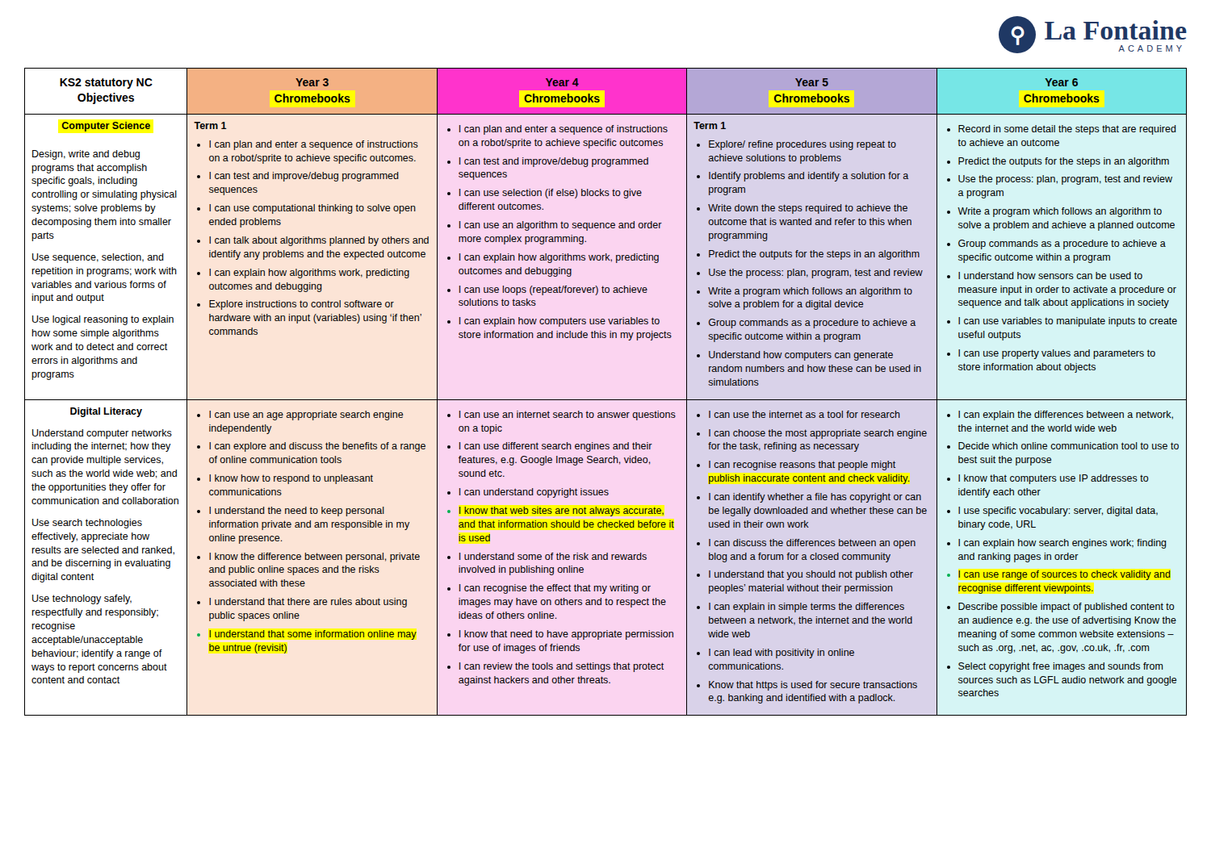⚲
La Fontaine
ACADEMY
| KS2 statutory NC Objectives | Year 3 Chromebooks | Year 4 Chromebooks | Year 5 Chromebooks | Year 6 Chromebooks |
| --- | --- | --- | --- | --- |
| Computer Science Design, write and debug programs that accomplish specific goals, including controlling or simulating physical systems; solve problems by decomposing them into smaller parts Use sequence, selection, and repetition in programs; work with variables and various forms of input and output Use logical reasoning to explain how some simple algorithms work and to detect and correct errors in algorithms and programs | Term 1 I can plan and enter a sequence of instructions on a robot/sprite to achieve specific outcomes. I can test and improve/debug programmed sequences I can use computational thinking to solve open ended problems I can talk about algorithms planned by others and identify any problems and the expected outcome I can explain how algorithms work, predicting outcomes and debugging Explore instructions to control software or hardware with an input (variables) using ‘if then’ commands | I can plan and enter a sequence of instructions on a robot/sprite to achieve specific outcomes I can test and improve/debug programmed sequences I can use selection (if else) blocks to give different outcomes. I can use an algorithm to sequence and order more complex programming. I can explain how algorithms work, predicting outcomes and debugging I can use loops (repeat/forever) to achieve solutions to tasks I can explain how computers use variables to store information and include this in my projects | Term 1 Explore/ refine procedures using repeat to achieve solutions to problems Identify problems and identify a solution for a program Write down the steps required to achieve the outcome that is wanted and refer to this when programming Predict the outputs for the steps in an algorithm Use the process: plan, program, test and review Write a program which follows an algorithm to solve a problem for a digital device Group commands as a procedure to achieve a specific outcome within a program Understand how computers can generate random numbers and how these can be used in simulations | Record in some detail the steps that are required to achieve an outcome Predict the outputs for the steps in an algorithm Use the process: plan, program, test and review a program Write a program which follows an algorithm to solve a problem and achieve a planned outcome Group commands as a procedure to achieve a specific outcome within a program I understand how sensors can be used to measure input in order to activate a procedure or sequence and talk about applications in society I can use variables to manipulate inputs to create useful outputs I can use property values and parameters to store information about objects |
| Digital Literacy Understand computer networks including the internet; how they can provide multiple services, such as the world wide web; and the opportunities they offer for communication and collaboration Use search technologies effectively, appreciate how results are selected and ranked, and be discerning in evaluating digital content Use technology safely, respectfully and responsibly; recognise acceptable/unacceptable behaviour; identify a range of ways to report concerns about content and contact | I can use an age appropriate search engine independently I can explore and discuss the benefits of a range of online communication tools I know how to respond to unpleasant communications I understand the need to keep personal information private and am responsible in my online presence. I know the difference between personal, private and public online spaces and the risks associated with these I understand that there are rules about using public spaces online I understand that some information online may be untrue (revisit) | I can use an internet search to answer questions on a topic I can use different search engines and their features, e.g. Google Image Search, video, sound etc. I can understand copyright issues I know that web sites are not always accurate, and that information should be checked before it is used I understand some of the risk and rewards involved in publishing online I can recognise the effect that my writing or images may have on others and to respect the ideas of others online. I know that need to have appropriate permission for use of images of friends I can review the tools and settings that protect against hackers and other threats. | I can use the internet as a tool for research I can choose the most appropriate search engine for the task, refining as necessary I can recognise reasons that people might publish inaccurate content and check validity. I can identify whether a file has copyright or can be legally downloaded and whether these can be used in their own work I can discuss the differences between an open blog and a forum for a closed community I understand that you should not publish other peoples’ material without their permission I can explain in simple terms the differences between a network, the internet and the world wide web I can lead with positivity in online communications. Know that https is used for secure transactions e.g. banking and identified with a padlock. | I can explain the differences between a network, the internet and the world wide web Decide which online communication tool to use to best suit the purpose I know that computers use IP addresses to identify each other I use specific vocabulary: server, digital data, binary code, URL I can explain how search engines work; finding and ranking pages in order I can use range of sources to check validity and recognise different viewpoints. Describe possible impact of published content to an audience e.g. the use of advertising Know the meaning of some common website extensions –such as .org, .net, ac, .gov, .co.uk, .fr, .com Select copyright free images and sounds from sources such as LGFL audio network and google searches |